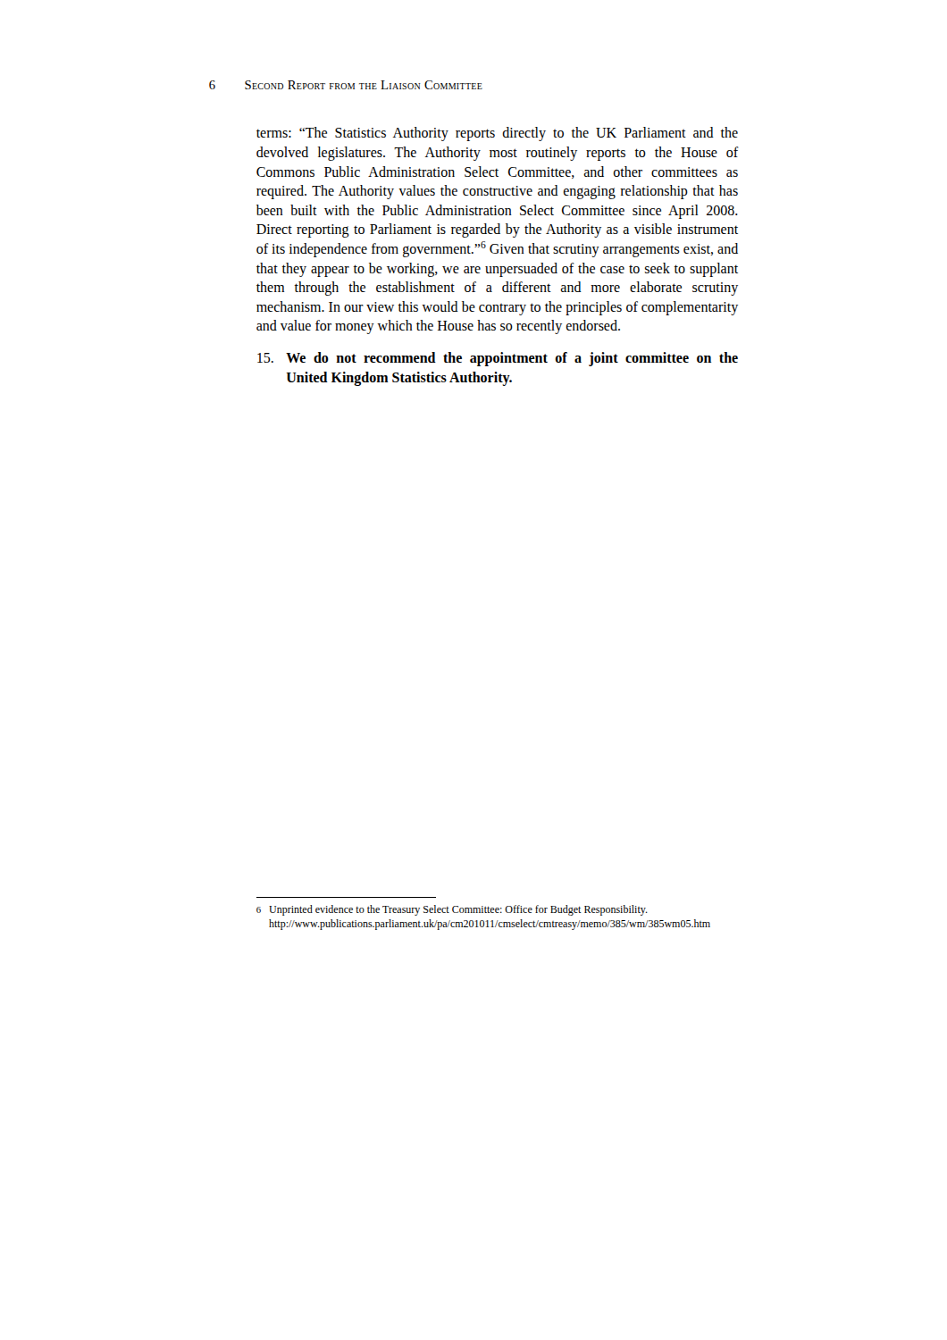6 Second Report from the Liaison Committee
terms: “The Statistics Authority reports directly to the UK Parliament and the devolved legislatures. The Authority most routinely reports to the House of Commons Public Administration Select Committee, and other committees as required. The Authority values the constructive and engaging relationship that has been built with the Public Administration Select Committee since April 2008. Direct reporting to Parliament is regarded by the Authority as a visible instrument of its independence from government.”6 Given that scrutiny arrangements exist, and that they appear to be working, we are unpersuaded of the case to seek to supplant them through the establishment of a different and more elaborate scrutiny mechanism. In our view this would be contrary to the principles of complementarity and value for money which the House has so recently endorsed.
15.
We do not recommend the appointment of a joint committee on the United Kingdom Statistics Authority.
6
Unprinted evidence to the Treasury Select Committee: Office for Budget Responsibility. http://www.publications.parliament.uk/pa/cm201011/cmselect/cmtreasy/memo/385/wm/385wm05.htm